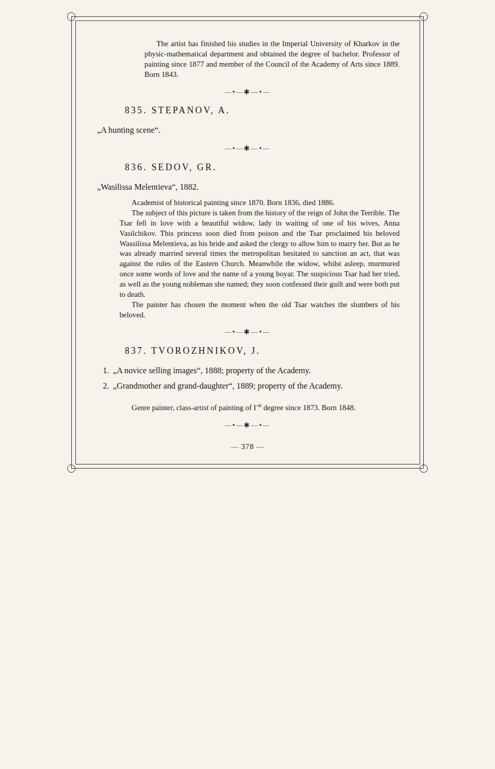The artist has finished his studies in the Imperial University of Kharkov in the physic-mathematical department and obtained the degree of bachelor. Professor of painting since 1877 and member of the Council of the Academy of Arts since 1889. Born 1843.
—•—✱—•—
835. STEPANOV, A.
„A hunting scene“.
—•—✱—•—
836. SEDOV, GR.
„Wasilissa Melentieva“, 1882.
Academist of historical painting since 1870. Born 1836, died 1886.
The subject of this picture is taken from the history of the reign of John the Terrible. The Tsar fell in love with a beautiful widow, lady in waiting of one of his wives, Anna Vasilchikov. This princess soon died from poison and the Tsar proclaimed his beloved Wassilissa Melentieva, as his bride and asked the clergy to allow him to marry her. But as he was already married several times the metropolitan hesitated to sanction an act, that was against the rules of the Eastern Church. Meanwhile the widow, whilst asleep, murmured once some words of love and the name of a young boyar. The suspicious Tsar had her tried, as well as the young nobleman she named; they soon confessed their guilt and were both put to death.
The painter has chosen the moment when the old Tsar watches the slumbers of his beloved.
—•—✱—•—
837. TVOROZHNIKOV, J.
„A novice selling images“, 1888; property of the Academy.
„Grandmother and grand-daughter“, 1889; property of the Academy.
Genre painter, class-artist of painting of I-st degree since 1873. Born 1848.
—•—✱—•—
— 378 —